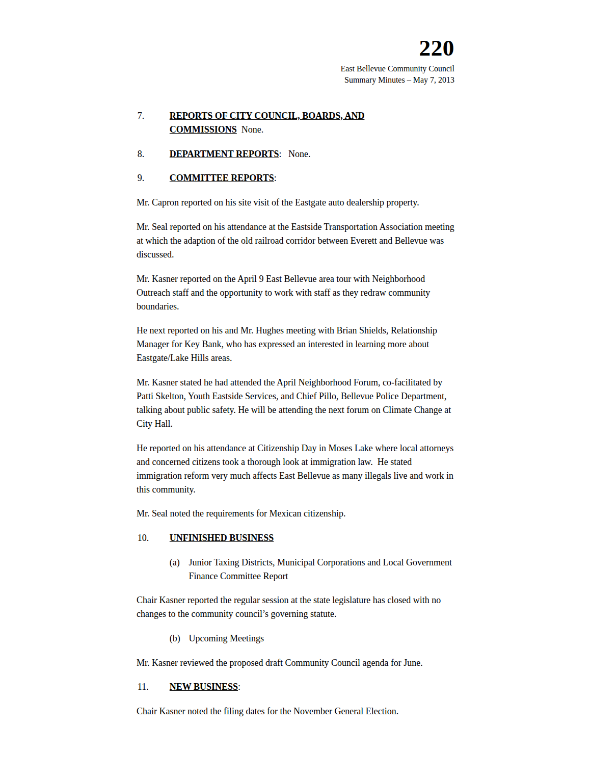220
East Bellevue Community Council
Summary Minutes – May 7, 2013
7.
REPORTS OF CITY COUNCIL, BOARDS, AND COMMISSIONS None.
8.
DEPARTMENT REPORTS: None.
9.
COMMITTEE REPORTS:
Mr. Capron reported on his site visit of the Eastgate auto dealership property.
Mr. Seal reported on his attendance at the Eastside Transportation Association meeting at which the adaption of the old railroad corridor between Everett and Bellevue was discussed.
Mr. Kasner reported on the April 9 East Bellevue area tour with Neighborhood Outreach staff and the opportunity to work with staff as they redraw community boundaries.
He next reported on his and Mr. Hughes meeting with Brian Shields, Relationship Manager for Key Bank, who has expressed an interested in learning more about Eastgate/Lake Hills areas.
Mr. Kasner stated he had attended the April Neighborhood Forum, co-facilitated by Patti Skelton, Youth Eastside Services, and Chief Pillo, Bellevue Police Department, talking about public safety. He will be attending the next forum on Climate Change at City Hall.
He reported on his attendance at Citizenship Day in Moses Lake where local attorneys and concerned citizens took a thorough look at immigration law. He stated immigration reform very much affects East Bellevue as many illegals live and work in this community.
Mr. Seal noted the requirements for Mexican citizenship.
10.
UNFINISHED BUSINESS
(a) Junior Taxing Districts, Municipal Corporations and Local Government Finance Committee Report
Chair Kasner reported the regular session at the state legislature has closed with no changes to the community council’s governing statute.
(b) Upcoming Meetings
Mr. Kasner reviewed the proposed draft Community Council agenda for June.
11.
NEW BUSINESS:
Chair Kasner noted the filing dates for the November General Election.